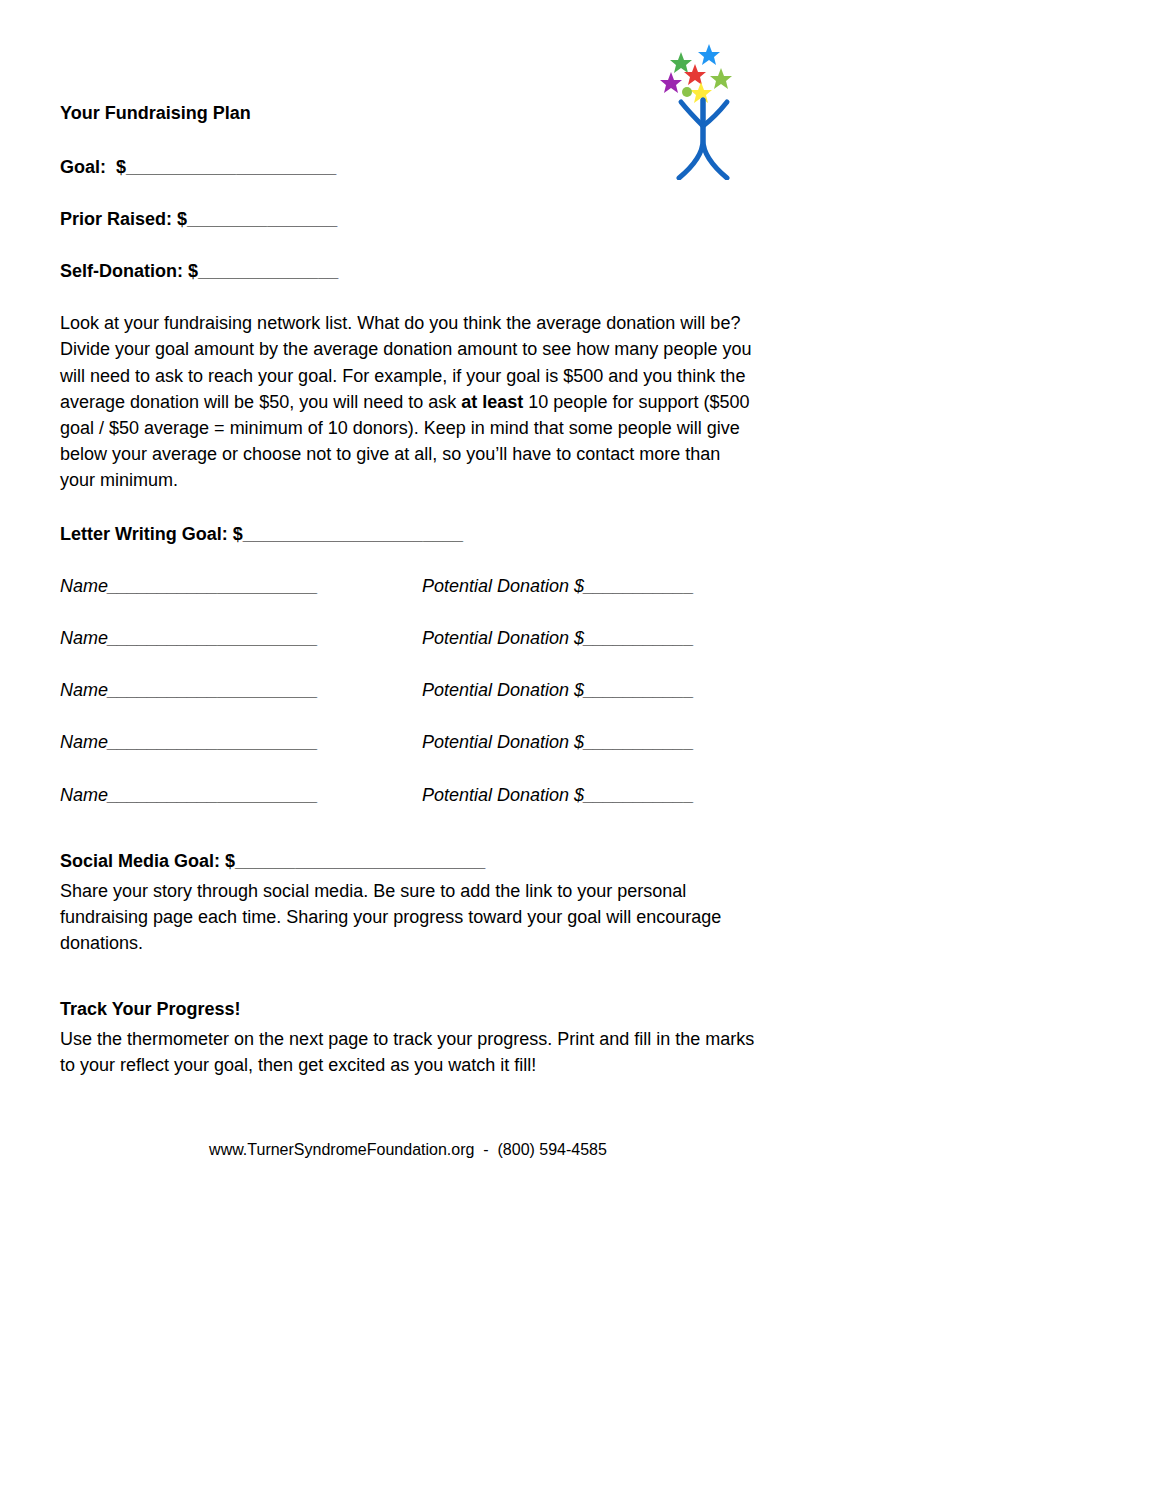Your Fundraising Plan
Goal: $_____________________
Prior Raised: $_______________
Self-Donation: $______________
Look at your fundraising network list. What do you think the average donation will be? Divide your goal amount by the average donation amount to see how many people you will need to ask to reach your goal. For example, if your goal is $500 and you think the average donation will be $50, you will need to ask at least 10 people for support ($500 goal / $50 average = minimum of 10 donors). Keep in mind that some people will give below your average or choose not to give at all, so you’ll have to contact more than your minimum.
Letter Writing Goal: $______________________
Name_____________________ Potential Donation $___________
Name_____________________ Potential Donation $___________
Name_____________________ Potential Donation $___________
Name_____________________ Potential Donation $___________
Name_____________________ Potential Donation $___________
Social Media Goal: $_________________________
Share your story through social media. Be sure to add the link to your personal fundraising page each time. Sharing your progress toward your goal will encourage donations.
Track Your Progress!
Use the thermometer on the next page to track your progress. Print and fill in the marks to your reflect your goal, then get excited as you watch it fill!
www.TurnerSyndromeFoundation.org - (800) 594-4585